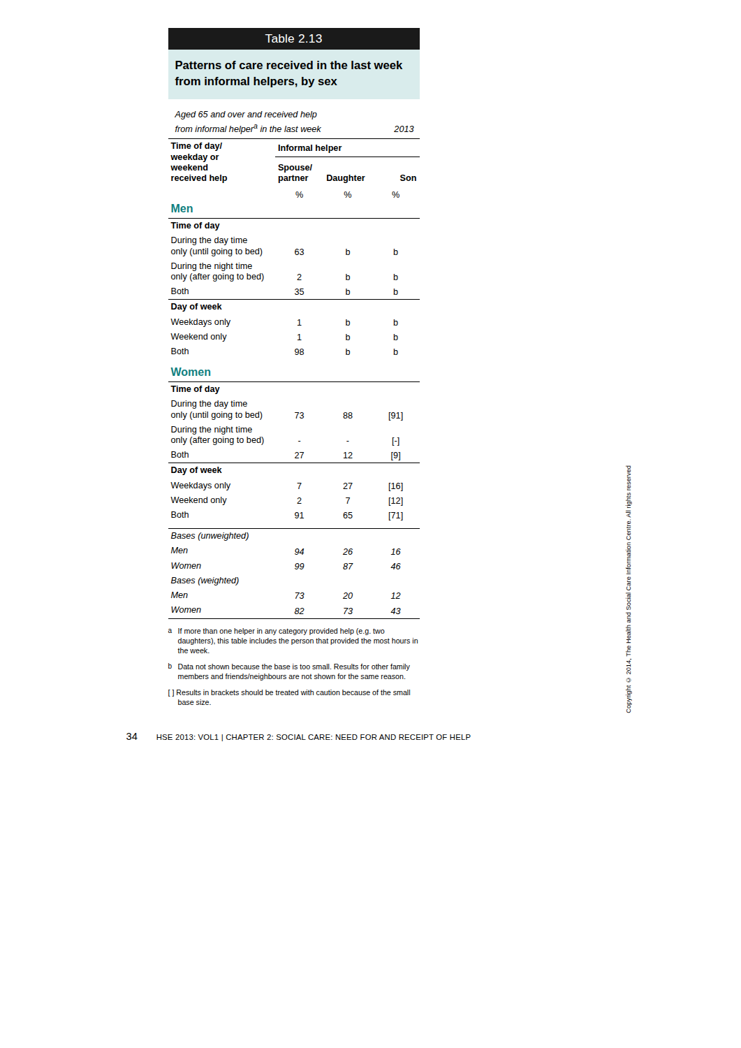Table 2.13
Patterns of care received in the last week from informal helpers, by sex
Aged 65 and over and received help
from informal helpera in the last week 2013
| Time of day/ weekday or weekend received help | Informal helper |
| --- | --- |
| Spouse/ partner | Daughter | Son |
| | % | % | % |
| Men | | | |
| Time of day | | | |
| During the day time only (until going to bed) | 63 | b | b |
| During the night time only (after going to bed) | 2 | b | b |
| Both | 35 | b | b |
| Day of week | | | |
| Weekdays only | 1 | b | b |
| Weekend only | 1 | b | b |
| Both | 98 | b | b |
| Women | | | |
| Time of day | | | |
| During the day time only (until going to bed) | 73 | 88 | [91] |
| During the night time only (after going to bed) | - | - | [-] |
| Both | 27 | 12 | [9] |
| Day of week | | | |
| Weekdays only | 7 | 27 | [16] |
| Weekend only | 2 | 7 | [12] |
| Both | 91 | 65 | [71] |
| Bases (unweighted) | | | |
| Men | 94 | 26 | 16 |
| Women | 99 | 87 | 46 |
| Bases (weighted) | | | |
| Men | 73 | 20 | 12 |
| Women | 82 | 73 | 43 |
aIf more than one helper in any category provided help (e.g. two daughters), this table includes the person that provided the most hours in the week.
bData not shown because the base is too small. Results for other family members and friends/neighbours are not shown for the same reason.
[ ] Results in brackets should be treated with caution because of the small base size.
Copyright © 2014, The Health and Social Care Information Centre. All rights reserved
34 HSE 2013: VOL1 | CHAPTER 2: SOCIAL CARE: NEED FOR AND RECEIPT OF HELP